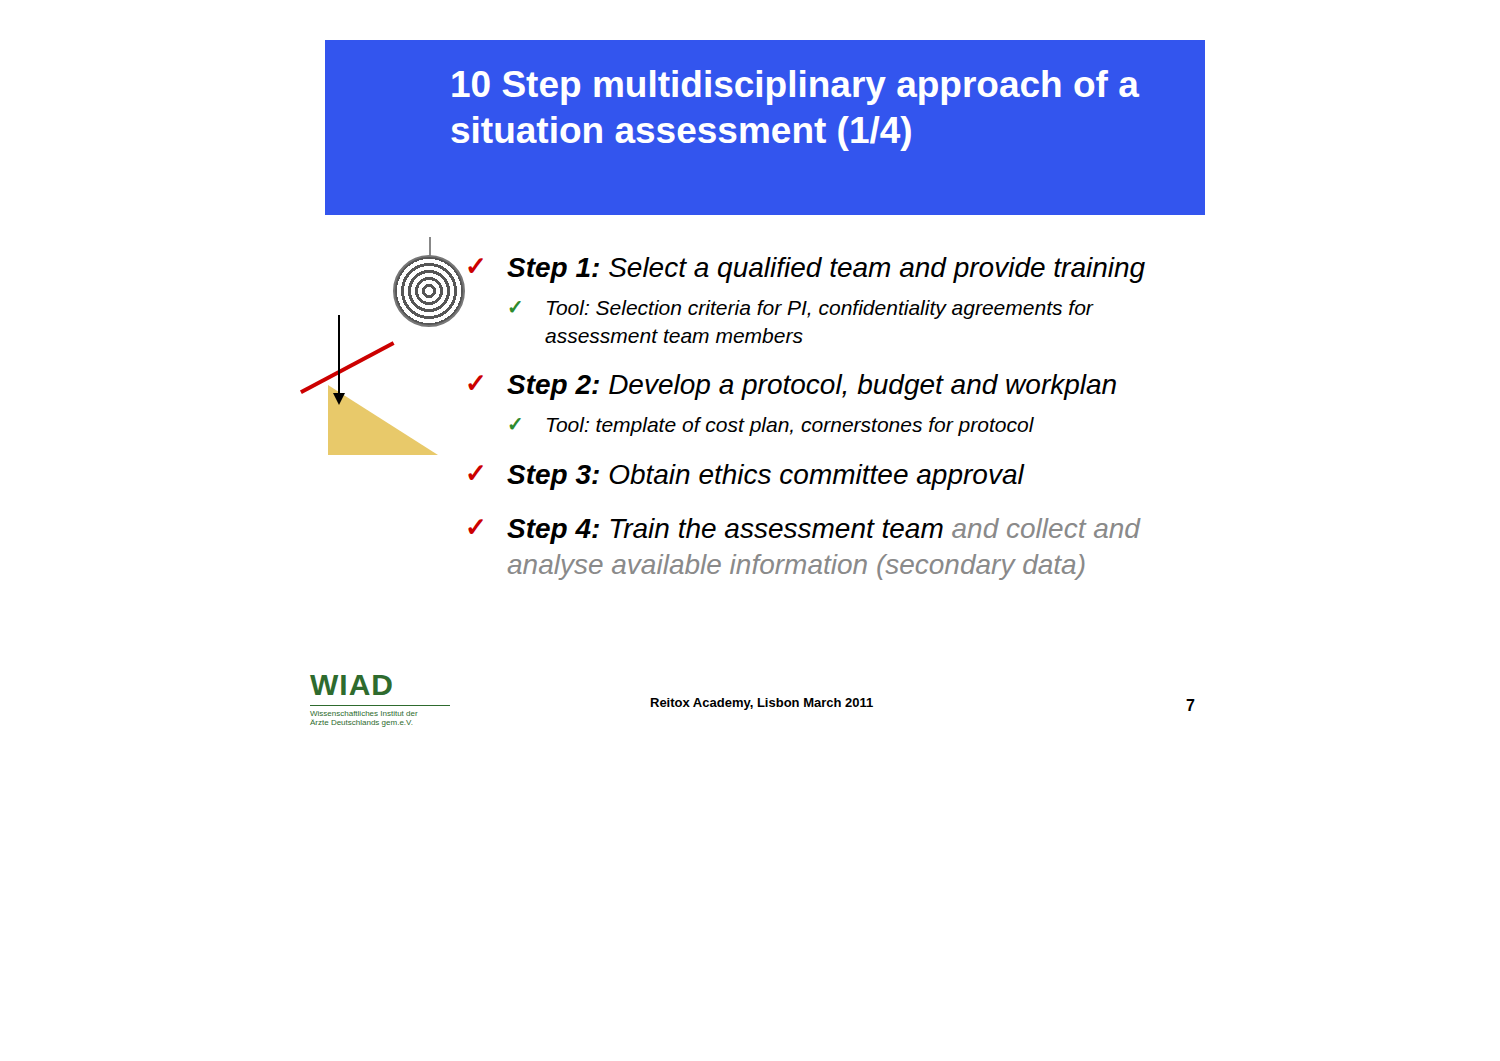10 Step multidisciplinary approach of a situation assessment (1/4)
Step 1: Select a qualified team and provide training
Tool: Selection criteria for PI, confidentiality agreements for assessment team members
Step 2: Develop a protocol, budget and workplan
Tool: template of cost plan, cornerstones for protocol
Step 3: Obtain ethics committee approval
Step 4: Train the assessment team and collect and analyse available information (secondary data)
WIAD
Wissenschaftliches Institut der
Ärzte Deutschlands gem.e.V.
Reitox Academy, Lisbon March 2011
7